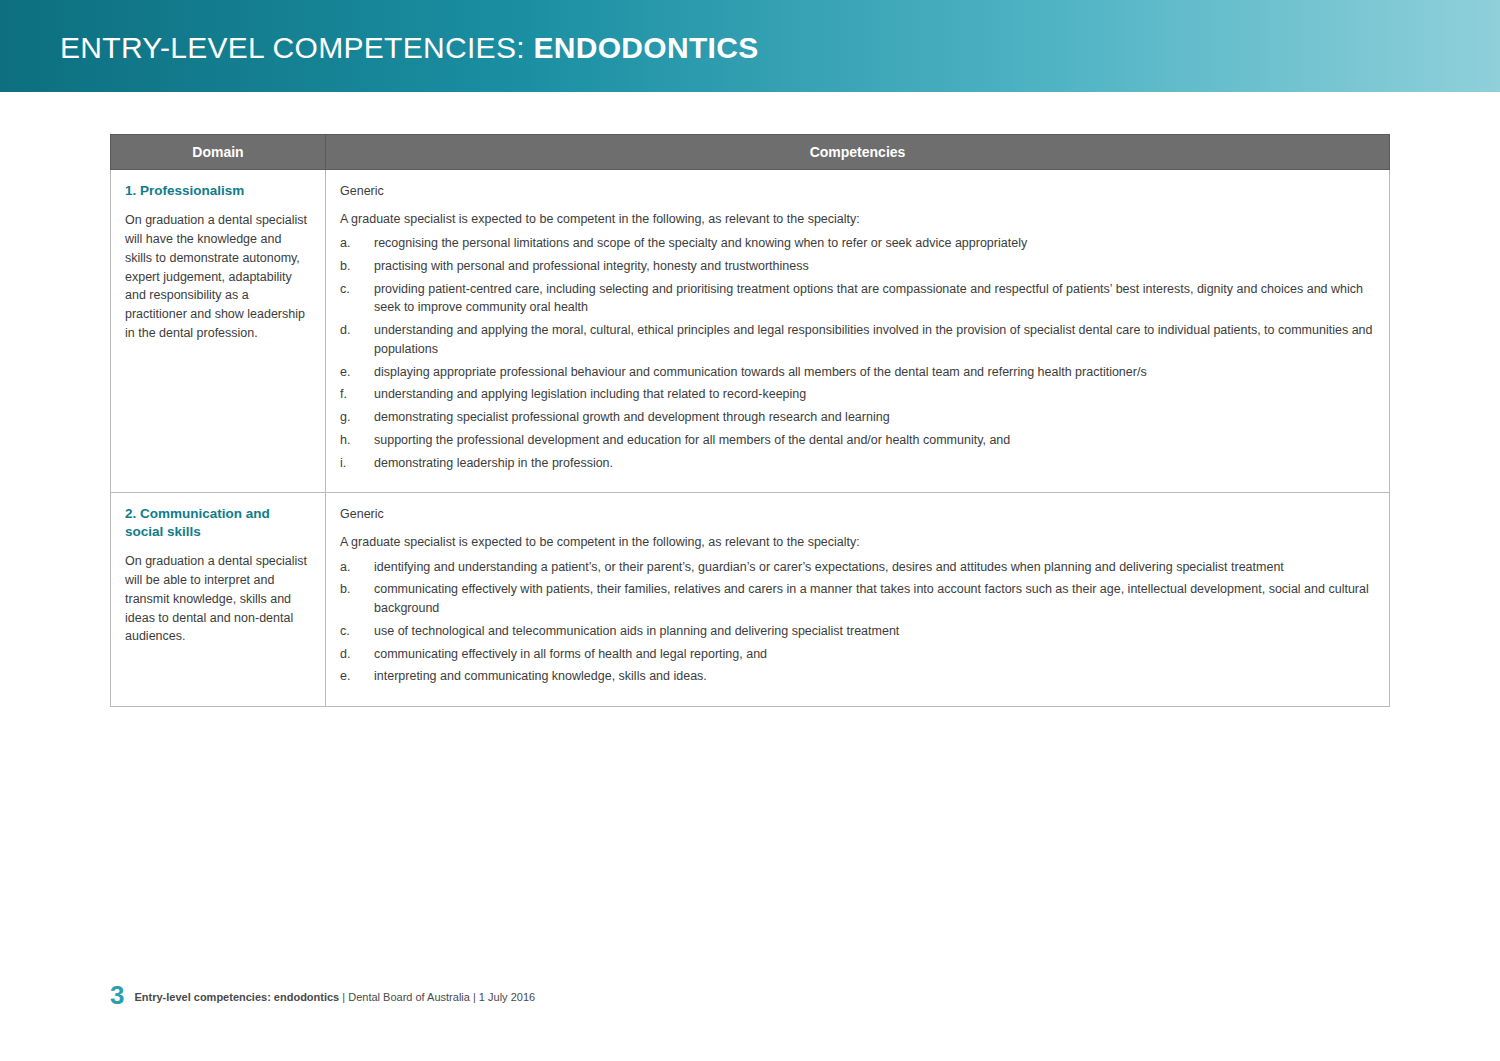ENTRY-LEVEL COMPETENCIES: ENDODONTICS
| Domain | Competencies |
| --- | --- |
| 1. Professionalism On graduation a dental specialist will have the knowledge and skills to demonstrate autonomy, expert judgement, adaptability and responsibility as a practitioner and show leadership in the dental profession. | Generic A graduate specialist is expected to be competent in the following, as relevant to the specialty: a. recognising the personal limitations and scope of the specialty and knowing when to refer or seek advice appropriately b. practising with personal and professional integrity, honesty and trustworthiness c. providing patient-centred care, including selecting and prioritising treatment options that are compassionate and respectful of patients’ best interests, dignity and choices and which seek to improve community oral health d. understanding and applying the moral, cultural, ethical principles and legal responsibilities involved in the provision of specialist dental care to individual patients, to communities and populations e. displaying appropriate professional behaviour and communication towards all members of the dental team and referring health practitioner/s f. understanding and applying legislation including that related to record-keeping g. demonstrating specialist professional growth and development through research and learning h. supporting the professional development and education for all members of the dental and/or health community, and i. demonstrating leadership in the profession. |
| 2. Communication and social skills On graduation a dental specialist will be able to interpret and transmit knowledge, skills and ideas to dental and non-dental audiences. | Generic A graduate specialist is expected to be competent in the following, as relevant to the specialty: a. identifying and understanding a patient’s, or their parent’s, guardian’s or carer’s expectations, desires and attitudes when planning and delivering specialist treatment b. communicating effectively with patients, their families, relatives and carers in a manner that takes into account factors such as their age, intellectual development, social and cultural background c. use of technological and telecommunication aids in planning and delivering specialist treatment d. communicating effectively in all forms of health and legal reporting, and e. interpreting and communicating knowledge, skills and ideas. |
3
Entry-level competencies: endodontics | Dental Board of Australia | 1 July 2016